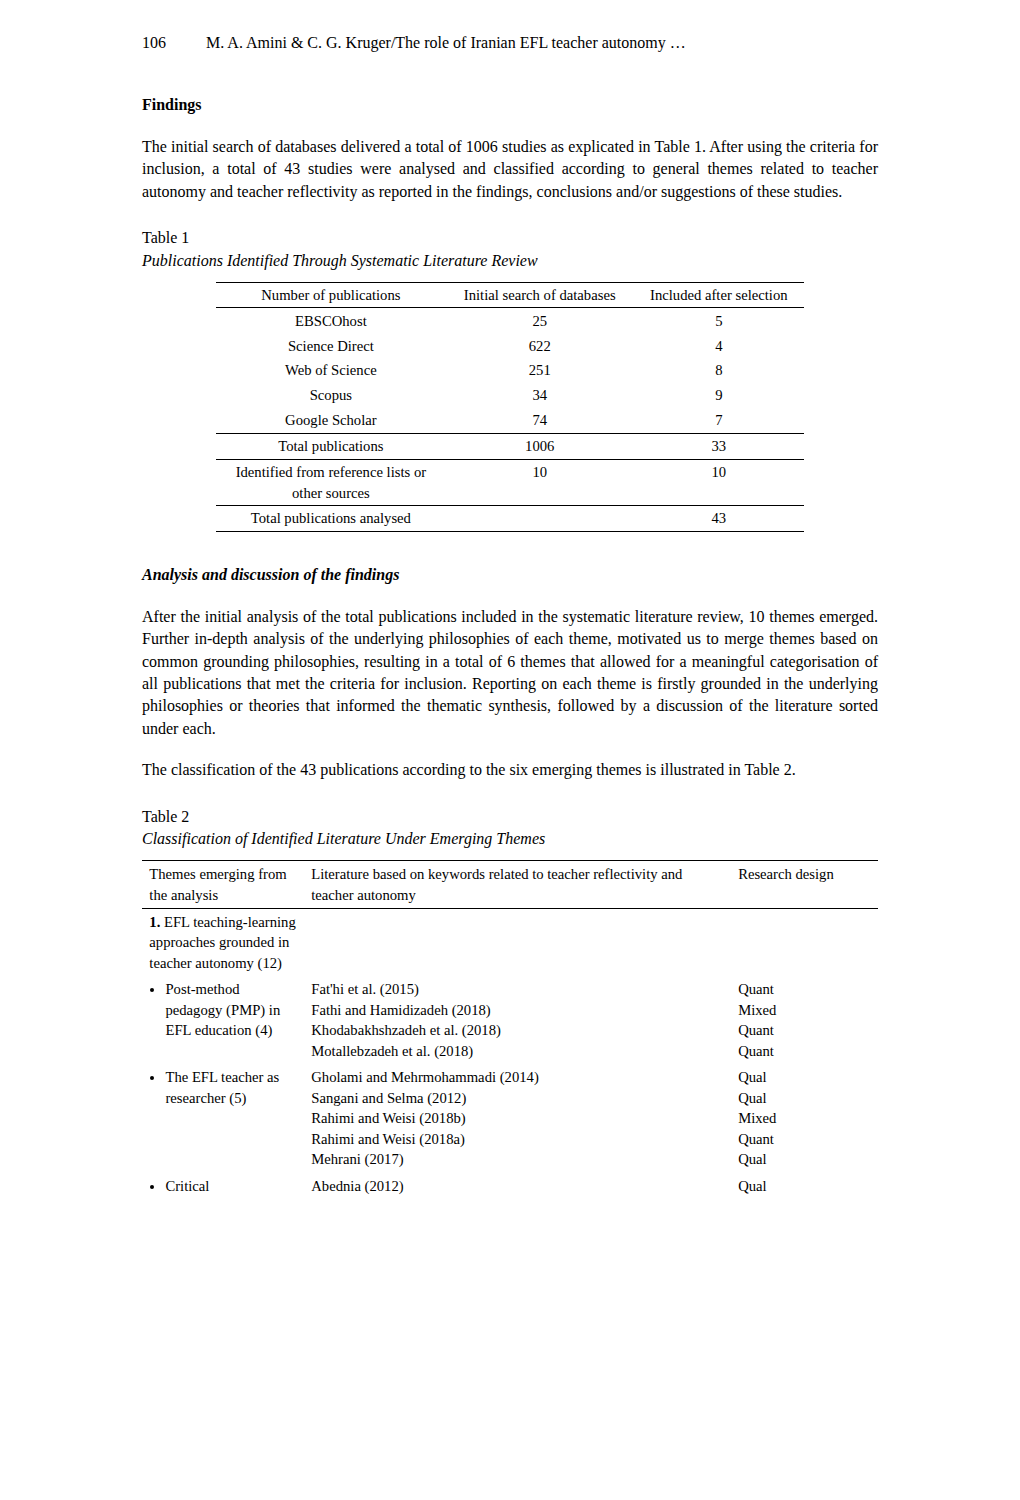106 M. A. Amini & C. G. Kruger/The role of Iranian EFL teacher autonomy …
Findings
The initial search of databases delivered a total of 1006 studies as explicated in Table 1. After using the criteria for inclusion, a total of 43 studies were analysed and classified according to general themes related to teacher autonomy and teacher reflectivity as reported in the findings, conclusions and/or suggestions of these studies.
Table 1
Publications Identified Through Systematic Literature Review
| Number of publications | Initial search of databases | Included after selection |
| --- | --- | --- |
| EBSCOhost | 25 | 5 |
| Science Direct | 622 | 4 |
| Web of Science | 251 | 8 |
| Scopus | 34 | 9 |
| Google Scholar | 74 | 7 |
| Total publications | 1006 | 33 |
| Identified from reference lists or other sources | 10 | 10 |
| Total publications analysed | | 43 |
Analysis and discussion of the findings
After the initial analysis of the total publications included in the systematic literature review, 10 themes emerged. Further in-depth analysis of the underlying philosophies of each theme, motivated us to merge themes based on common grounding philosophies, resulting in a total of 6 themes that allowed for a meaningful categorisation of all publications that met the criteria for inclusion. Reporting on each theme is firstly grounded in the underlying philosophies or theories that informed the thematic synthesis, followed by a discussion of the literature sorted under each.
The classification of the 43 publications according to the six emerging themes is illustrated in Table 2.
Table 2
Classification of Identified Literature Under Emerging Themes
| Themes emerging from the analysis | Literature based on keywords related to teacher reflectivity and teacher autonomy | Research design |
| --- | --- | --- |
| 1. EFL teaching-learning approaches grounded in teacher autonomy (12) | | |
| Post-method pedagogy (PMP) in EFL education (4) | Fat'hi et al. (2015) Fathi and Hamidizadeh (2018) Khodabakhshzadeh et al. (2018) Motallebzadeh et al. (2018) | Quant Mixed Quant Quant |
| The EFL teacher as researcher (5) | Gholami and Mehrmohammadi (2014) Sangani and Selma (2012) Rahimi and Weisi (2018b) Rahimi and Weisi (2018a) Mehrani (2017) | Qual Qual Mixed Quant Qual |
| Critical | Abednia (2012) | Qual |